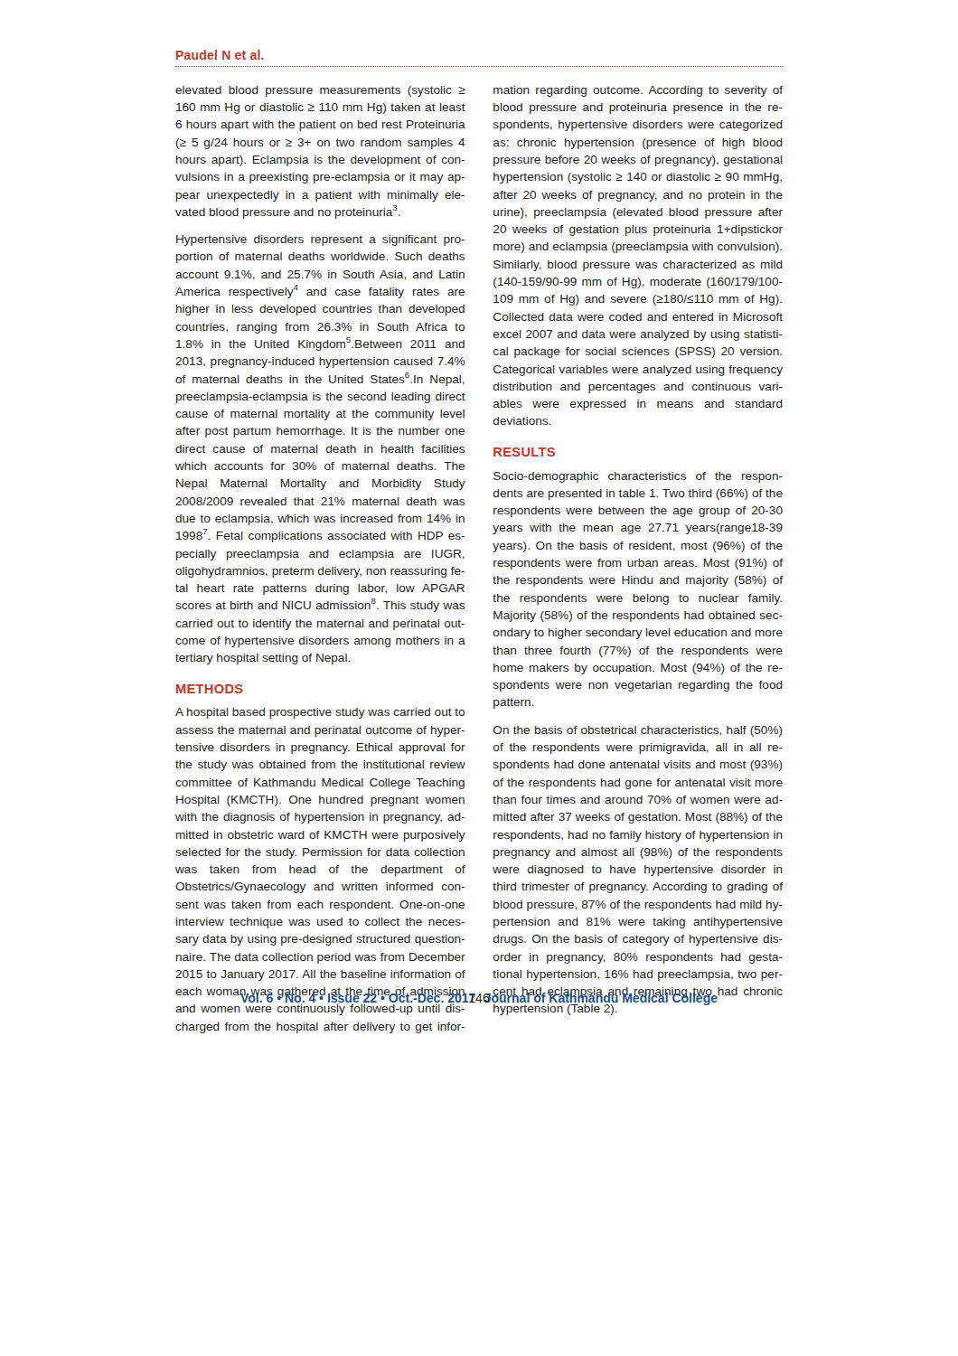Paudel N et al.
elevated blood pressure measurements (systolic ≥ 160 mm Hg or diastolic ≥ 110 mm Hg) taken at least 6 hours apart with the patient on bed rest Proteinuria (≥ 5 g/24 hours or ≥ 3+ on two random samples 4 hours apart). Eclampsia is the development of convulsions in a preexisting pre-eclampsia or it may appear unexpectedly in a patient with minimally elevated blood pressure and no proteinuria3.
Hypertensive disorders represent a significant proportion of maternal deaths worldwide. Such deaths account 9.1%, and 25.7% in South Asia, and Latin America respectively4 and case fatality rates are higher in less developed countries than developed countries, ranging from 26.3% in South Africa to 1.8% in the United Kingdom5.Between 2011 and 2013, pregnancy-induced hypertension caused 7.4% of maternal deaths in the United States6.In Nepal, preeclampsia-eclampsia is the second leading direct cause of maternal mortality at the community level after post partum hemorrhage. It is the number one direct cause of maternal death in health facilities which accounts for 30% of maternal deaths. The Nepal Maternal Mortality and Morbidity Study 2008/2009 revealed that 21% maternal death was due to eclampsia, which was increased from 14% in 19987. Fetal complications associated with HDP especially preeclampsia and eclampsia are IUGR, oligohydramnios, preterm delivery, non reassuring fetal heart rate patterns during labor, low APGAR scores at birth and NICU admission8. This study was carried out to identify the maternal and perinatal outcome of hypertensive disorders among mothers in a tertiary hospital setting of Nepal.
METHODS
A hospital based prospective study was carried out to assess the maternal and perinatal outcome of hypertensive disorders in pregnancy. Ethical approval for the study was obtained from the institutional review committee of Kathmandu Medical College Teaching Hospital (KMCTH). One hundred pregnant women with the diagnosis of hypertension in pregnancy, admitted in obstetric ward of KMCTH were purposively selected for the study. Permission for data collection was taken from head of the department of Obstetrics/Gynaecology and written informed consent was taken from each respondent. One-on-one interview technique was used to collect the necessary data by using pre-designed structured questionnaire. The data collection period was from December 2015 to January 2017. All the baseline information of each woman was gathered at the time of admission and women were continuously followed-up until discharged from the hospital after delivery to get information regarding outcome. According to severity of blood pressure and proteinuria presence in the respondents, hypertensive disorders were categorized as: chronic hypertension (presence of high blood pressure before 20 weeks of pregnancy), gestational hypertension (systolic ≥ 140 or diastolic ≥ 90 mmHg, after 20 weeks of pregnancy, and no protein in the urine), preeclampsia (elevated blood pressure after 20 weeks of gestation plus proteinuria 1+dipstickor more) and eclampsia (preeclampsia with convulsion). Similarly, blood pressure was characterized as mild (140-159/90-99 mm of Hg), moderate (160/179/100-109 mm of Hg) and severe (≥180/≤110 mm of Hg). Collected data were coded and entered in Microsoft excel 2007 and data were analyzed by using statistical package for social sciences (SPSS) 20 version. Categorical variables were analyzed using frequency distribution and percentages and continuous variables were expressed in means and standard deviations.
RESULTS
Socio-demographic characteristics of the respondents are presented in table 1. Two third (66%) of the respondents were between the age group of 20-30 years with the mean age 27.71 years(range18-39 years). On the basis of resident, most (96%) of the respondents were from urban areas. Most (91%) of the respondents were Hindu and majority (58%) of the respondents were belong to nuclear family. Majority (58%) of the respondents had obtained secondary to higher secondary level education and more than three fourth (77%) of the respondents were home makers by occupation. Most (94%) of the respondents were non vegetarian regarding the food pattern.
On the basis of obstetrical characteristics, half (50%) of the respondents were primigravida, all in all respondents had done antenatal visits and most (93%) of the respondents had gone for antenatal visit more than four times and around 70% of women were admitted after 37 weeks of gestation. Most (88%) of the respondents, had no family history of hypertension in pregnancy and almost all (98%) of the respondents were diagnosed to have hypertensive disorder in third trimester of pregnancy. According to grading of blood pressure, 87% of the respondents had mild hypertension and 81% were taking antihypertensive drugs. On the basis of category of hypertensive disorder in pregnancy, 80% respondents had gestational hypertension, 16% had preeclampsia, two percent had eclampsia and remaining two had chronic hypertension (Table 2).
Vol. 6 • No. 4 • Issue 22 • Oct.-Dec. 2017 146 Journal of Kathmandu Medical College